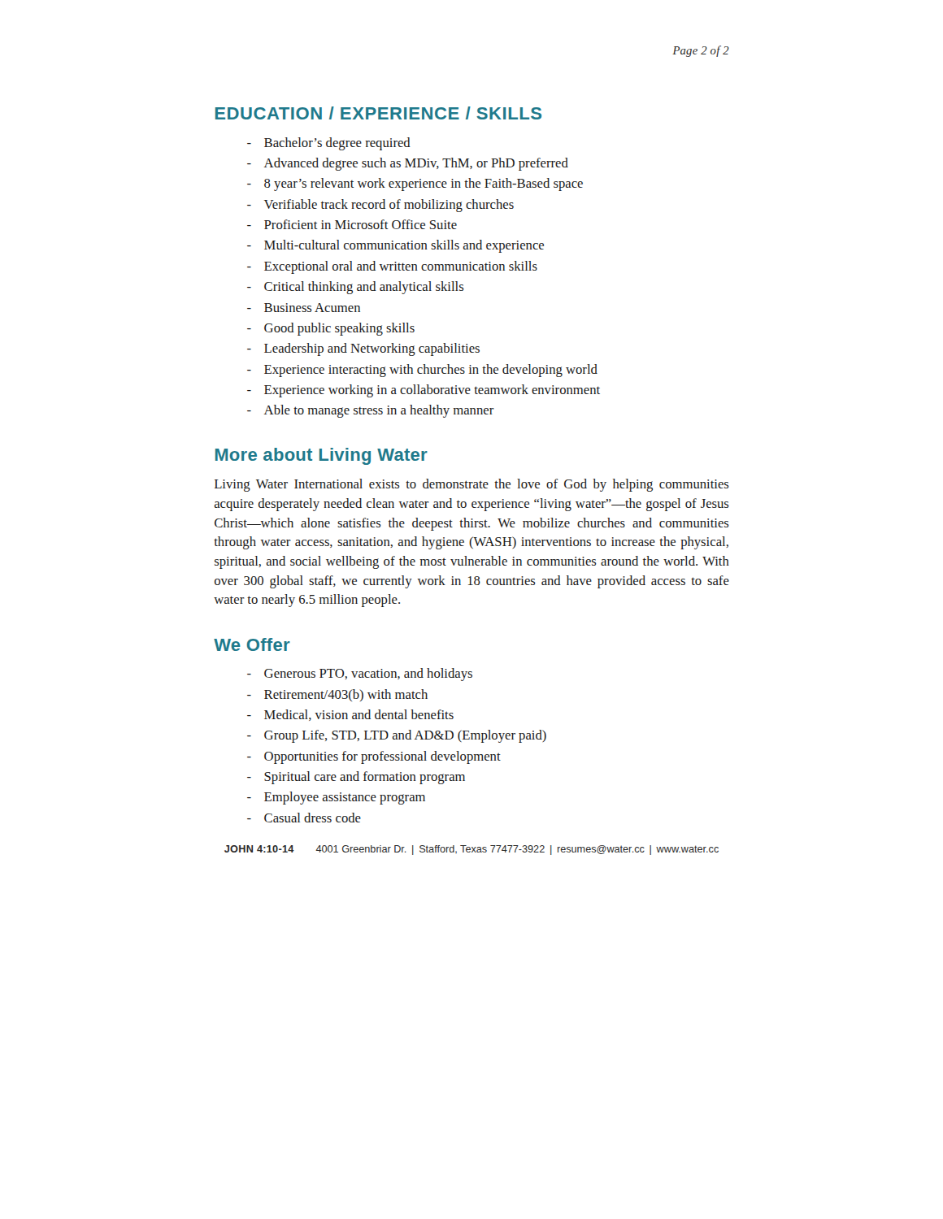Page 2 of 2
Education / Experience / Skills
Bachelor’s degree required
Advanced degree such as MDiv, ThM, or PhD preferred
8 year’s relevant work experience in the Faith-Based space
Verifiable track record of mobilizing churches
Proficient in Microsoft Office Suite
Multi-cultural communication skills and experience
Exceptional oral and written communication skills
Critical thinking and analytical skills
Business Acumen
Good public speaking skills
Leadership and Networking capabilities
Experience interacting with churches in the developing world
Experience working in a collaborative teamwork environment
Able to manage stress in a healthy manner
More about Living Water
Living Water International exists to demonstrate the love of God by helping communities acquire desperately needed clean water and to experience “living water”—the gospel of Jesus Christ—which alone satisfies the deepest thirst. We mobilize churches and communities through water access, sanitation, and hygiene (WASH) interventions to increase the physical, spiritual, and social wellbeing of the most vulnerable in communities around the world. With over 300 global staff, we currently work in 18 countries and have provided access to safe water to nearly 6.5 million people.
We Offer
Generous PTO, vacation, and holidays
Retirement/403(b) with match
Medical, vision and dental benefits
Group Life, STD, LTD and AD&D (Employer paid)
Opportunities for professional development
Spiritual care and formation program
Employee assistance program
Casual dress code
JOHN 4:10-14 4001 Greenbriar Dr.|Stafford, Texas 77477-3922|resumes@water.cc|www.water.cc